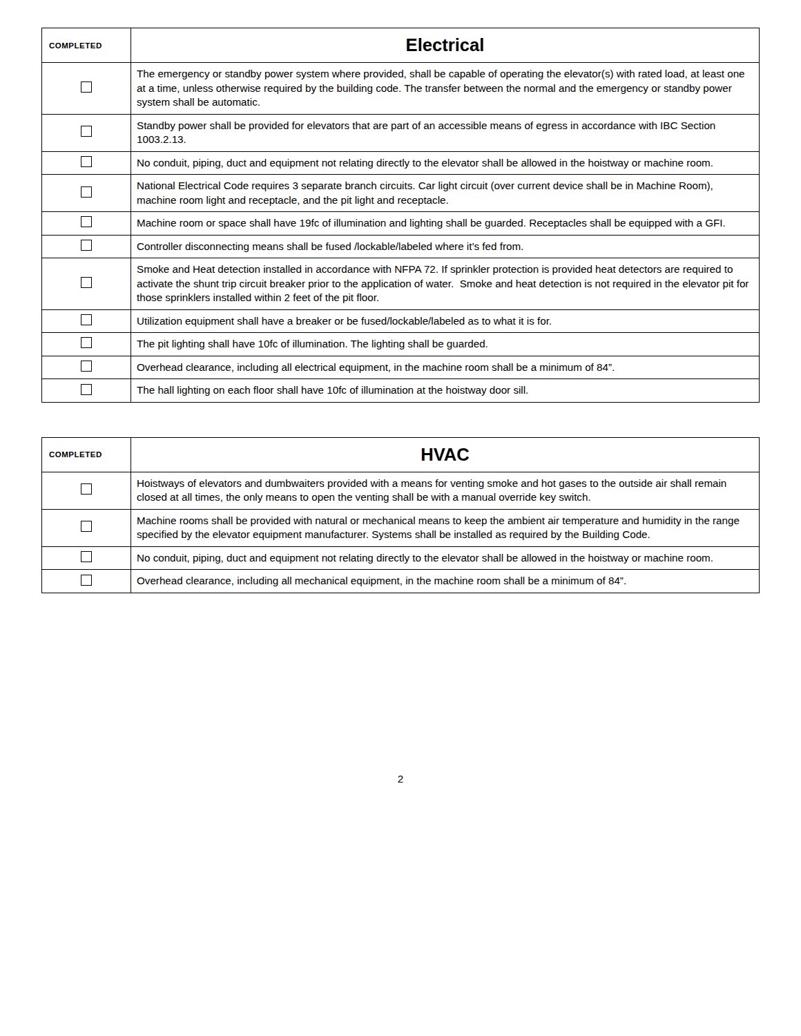| COMPLETED | Electrical |
| --- | --- |
| | The emergency or standby power system where provided, shall be capable of operating the elevator(s) with rated load, at least one at a time, unless otherwise required by the building code. The transfer between the normal and the emergency or standby power system shall be automatic. |
| | Standby power shall be provided for elevators that are part of an accessible means of egress in accordance with IBC Section 1003.2.13. |
| | No conduit, piping, duct and equipment not relating directly to the elevator shall be allowed in the hoistway or machine room. |
| | National Electrical Code requires 3 separate branch circuits. Car light circuit (over current device shall be in Machine Room), machine room light and receptacle, and the pit light and receptacle. |
| | Machine room or space shall have 19fc of illumination and lighting shall be guarded. Receptacles shall be equipped with a GFI. |
| | Controller disconnecting means shall be fused /lockable/labeled where it’s fed from. |
| | Smoke and Heat detection installed in accordance with NFPA 72. If sprinkler protection is provided heat detectors are required to activate the shunt trip circuit breaker prior to the application of water. Smoke and heat detection is not required in the elevator pit for those sprinklers installed within 2 feet of the pit floor. |
| | Utilization equipment shall have a breaker or be fused/lockable/labeled as to what it is for. |
| | The pit lighting shall have 10fc of illumination. The lighting shall be guarded. |
| | Overhead clearance, including all electrical equipment, in the machine room shall be a minimum of 84”. |
| | The hall lighting on each floor shall have 10fc of illumination at the hoistway door sill. |
| COMPLETED | HVAC |
| --- | --- |
| | Hoistways of elevators and dumbwaiters provided with a means for venting smoke and hot gases to the outside air shall remain closed at all times, the only means to open the venting shall be with a manual override key switch. |
| | Machine rooms shall be provided with natural or mechanical means to keep the ambient air temperature and humidity in the range specified by the elevator equipment manufacturer. Systems shall be installed as required by the Building Code. |
| | No conduit, piping, duct and equipment not relating directly to the elevator shall be allowed in the hoistway or machine room. |
| | Overhead clearance, including all mechanical equipment, in the machine room shall be a minimum of 84”. |
2